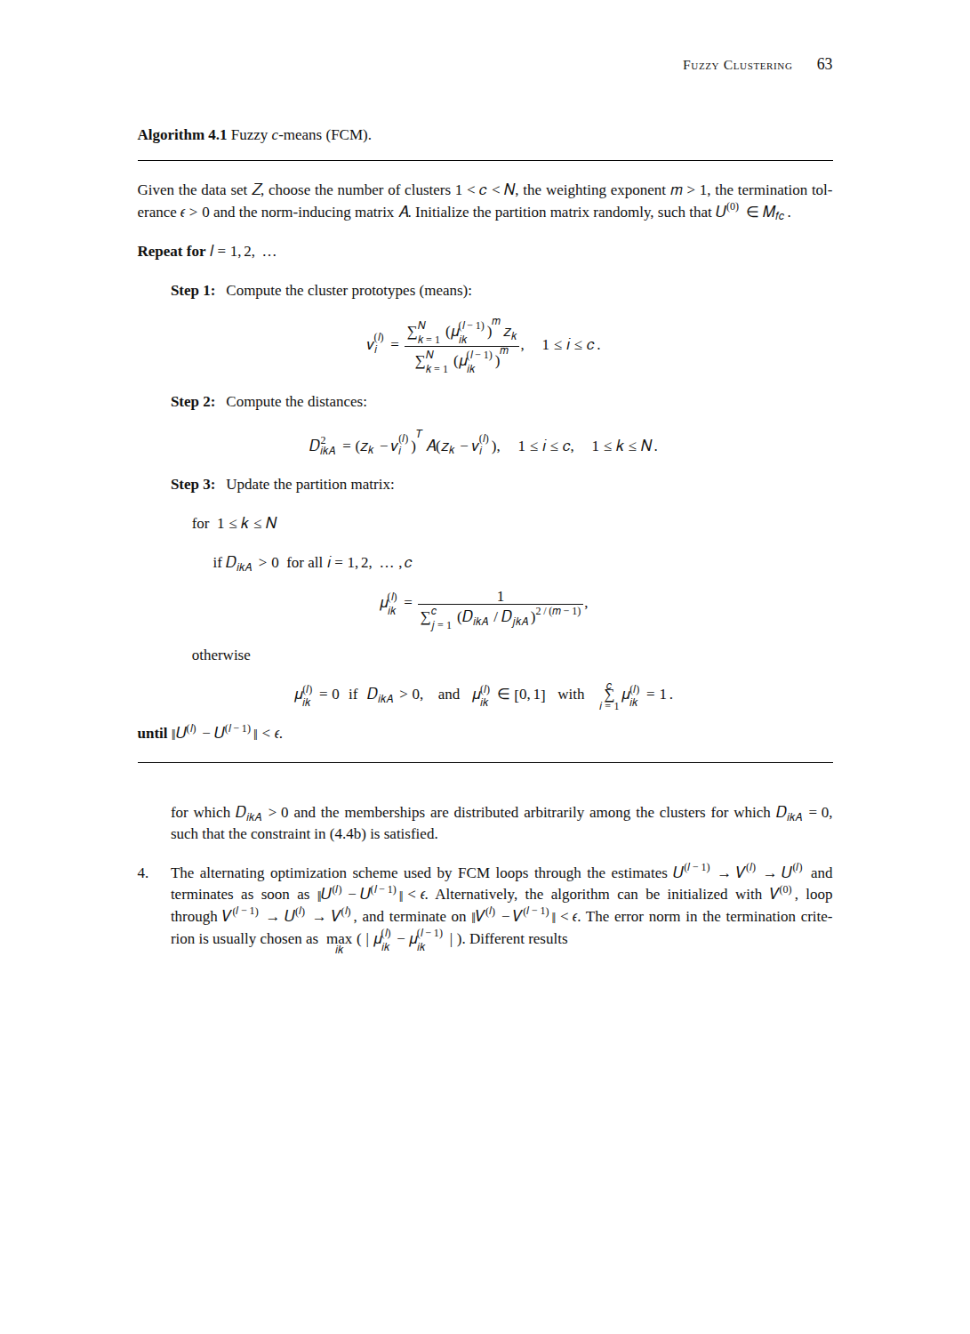Fuzzy Clustering 63
Algorithm 4.1 Fuzzy c-means (FCM).
Given the data set Z, choose the number of clusters 1<c<N, the weighting exponent m>1, the termination tolerance ϵ>0 and the norm-inducing matrix A. Initialize the partition matrix randomly, such that U(0) ∈ Mfc .
Repeat for l=1,2,…
Step 1: Compute the cluster prototypes (means):
vi(l) = ∑ k=1 N ( μik(l−1) ) m zk ∑ k=1 N ( μik(l−1) ) m , 1≤i≤c .
Step 2: Compute the distances:
DikA2 = ( zk − vi(l) ) T A ( zk − vi(l) ) , 1≤i≤c , 1≤k≤N .
Step 3: Update the partition matrix:
for 1≤k≤N
if DikA>0 for all i=1,2,…,c
μik(l) = 1 ∑ j=1 c ( DikA / DjkA ) 2/(m−1) ,
otherwise
μik(l) =0 if DikA >0, and μik(l) ∈ [0,1] with ∑ i=1 c μik(l) =1 .
until ‖ U(l) − U(l−1) ‖ < ϵ .
for which DikA>0 and the memberships are distributed arbitrarily among the clusters for which DikA=0, such that the constraint in (4.4b) is satisfied.
The alternating optimization scheme used by FCM loops through the estimates U(l−1) → V(l) → U(l) and terminates as soon as ‖ U(l) − U(l−1) ‖<ϵ . Alternatively, the algorithm can be initialized with V(0), loop through V(l−1) → U(l) → V(l) , and terminate on ‖ V(l) − V(l−1) ‖<ϵ . The error norm in the termination criterion is usually chosen as maxik ( | μik(l) − μik(l−1) | ) . Different results